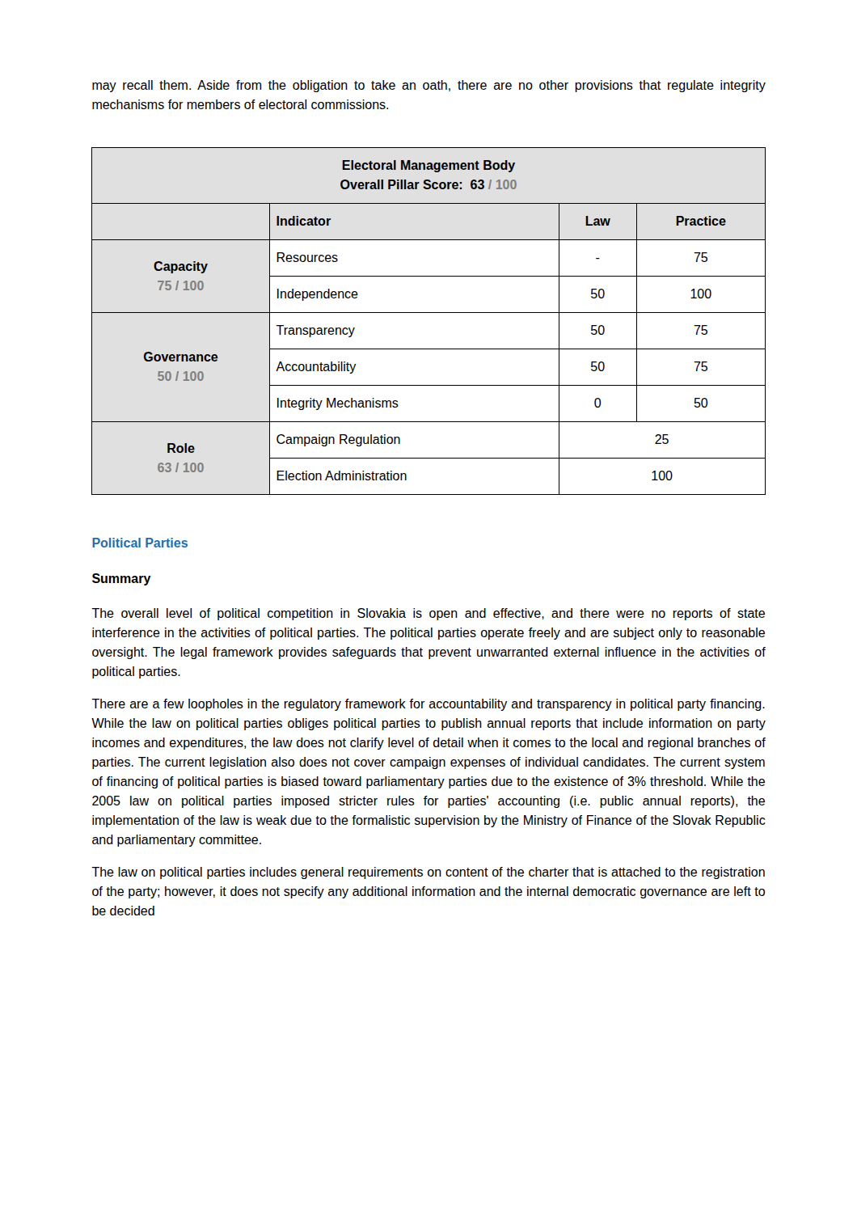may recall them. Aside from the obligation to take an oath, there are no other provisions that regulate integrity mechanisms for members of electoral commissions.
| Electoral Management Body Overall Pillar Score: 63 / 100 |
| --- |
| | Indicator | Law | Practice |
| Capacity 75 / 100 | Resources | - | 75 |
| Independence | 50 | 100 |
| Governance 50 / 100 | Transparency | 50 | 75 |
| Accountability | 50 | 75 |
| Integrity Mechanisms | 0 | 50 |
| Role 63 / 100 | Campaign Regulation | 25 |
| Election Administration | 100 |
Political Parties
Summary
The overall level of political competition in Slovakia is open and effective, and there were no reports of state interference in the activities of political parties. The political parties operate freely and are subject only to reasonable oversight. The legal framework provides safeguards that prevent unwarranted external influence in the activities of political parties.
There are a few loopholes in the regulatory framework for accountability and transparency in political party financing. While the law on political parties obliges political parties to publish annual reports that include information on party incomes and expenditures, the law does not clarify level of detail when it comes to the local and regional branches of parties. The current legislation also does not cover campaign expenses of individual candidates. The current system of financing of political parties is biased toward parliamentary parties due to the existence of 3% threshold. While the 2005 law on political parties imposed stricter rules for parties' accounting (i.e. public annual reports), the implementation of the law is weak due to the formalistic supervision by the Ministry of Finance of the Slovak Republic and parliamentary committee.
The law on political parties includes general requirements on content of the charter that is attached to the registration of the party; however, it does not specify any additional information and the internal democratic governance are left to be decided